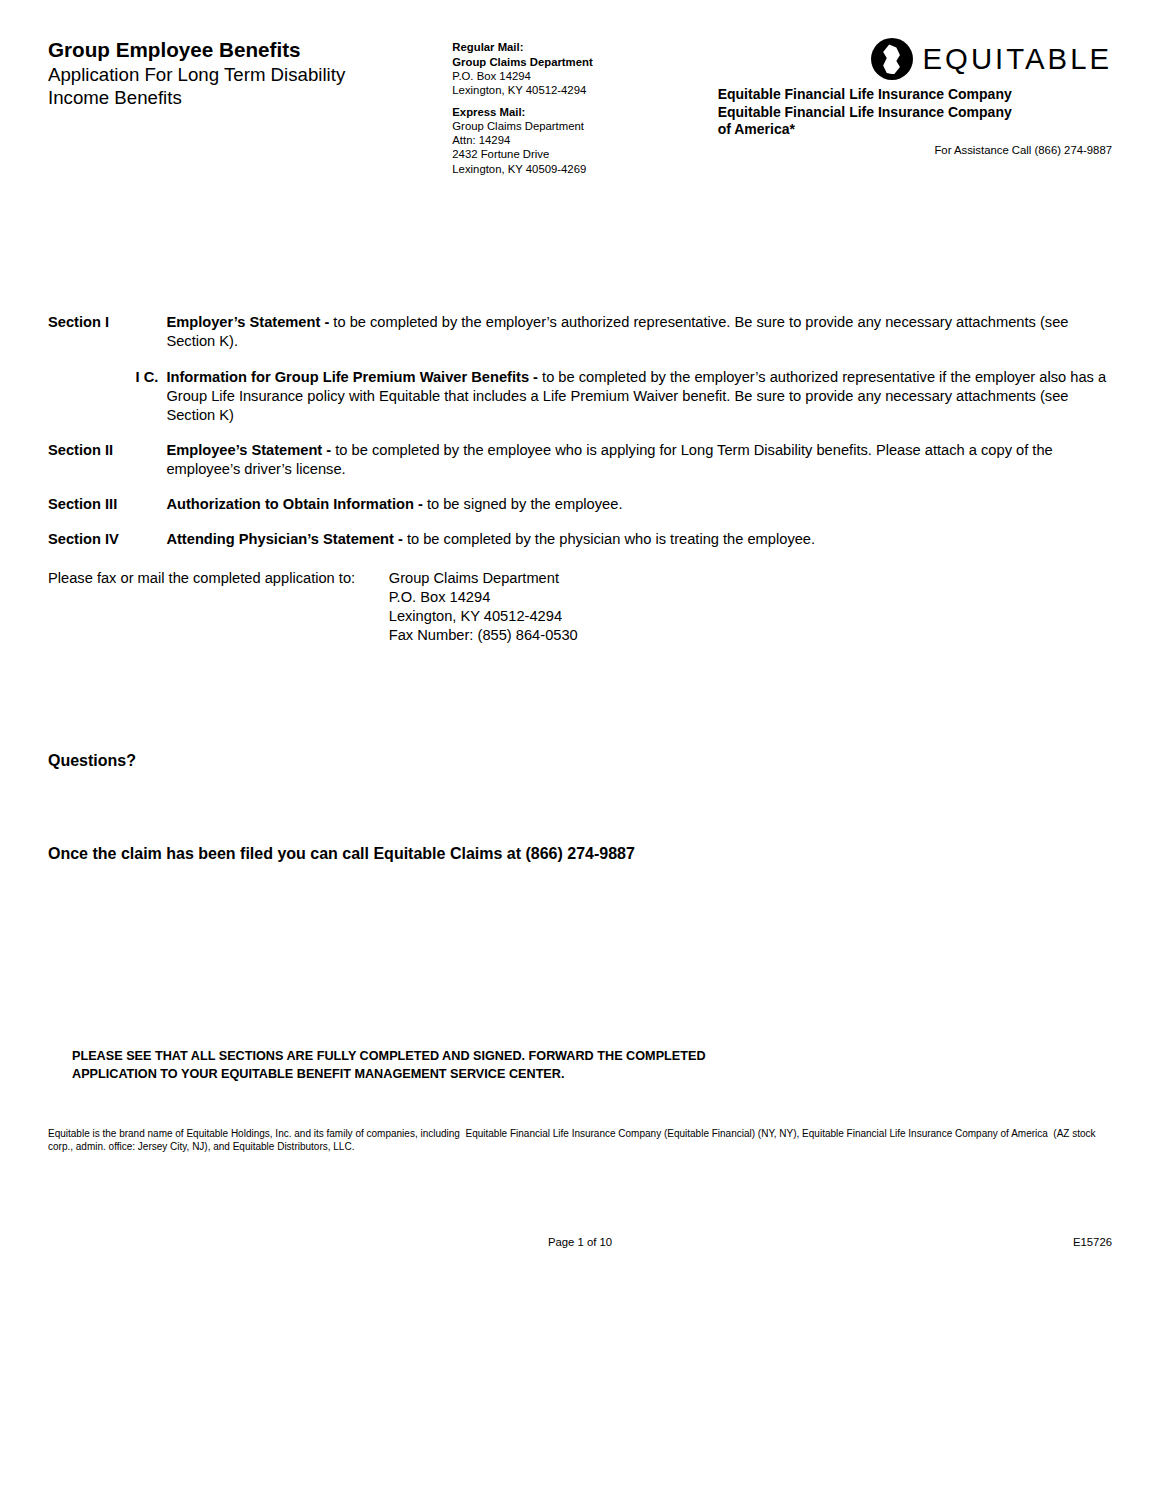Group Employee Benefits
Application For Long Term Disability
Income Benefits
Regular Mail:
Group Claims Department
P.O. Box 14294
Lexington, KY 40512-4294
Express Mail:
Group Claims Department
Attn: 14294
2432 Fortune Drive
Lexington, KY 40509-4269
EQUITABLE
Equitable Financial Life Insurance Company
Equitable Financial Life Insurance Company
of America*
For Assistance Call (866) 274-9887
| Section I | Employer’s Statement - to be completed by the employer’s authorized representative. Be sure to provide any necessary attachments (see Section K). |
| I C. | Information for Group Life Premium Waiver Benefits - to be completed by the employer’s authorized representative if the employer also has a Group Life Insurance policy with Equitable that includes a Life Premium Waiver benefit. Be sure to provide any necessary attachments (see Section K) |
| Section II | Employee’s Statement - to be completed by the employee who is applying for Long Term Disability benefits. Please attach a copy of the employee’s driver’s license. |
| Section III | Authorization to Obtain Information - to be signed by the employee. |
| Section IV | Attending Physician’s Statement - to be completed by the physician who is treating the employee. |
Please fax or mail the completed application to:
Group Claims Department
P.O. Box 14294
Lexington, KY 40512-4294
Fax Number: (855) 864-0530
Questions?
Once the claim has been filed you can call Equitable Claims at (866) 274-9887
PLEASE SEE THAT ALL SECTIONS ARE FULLY COMPLETED AND SIGNED. FORWARD THE COMPLETED
APPLICATION TO YOUR EQUITABLE BENEFIT MANAGEMENT SERVICE CENTER.
Equitable is the brand name of Equitable Holdings, Inc. and its family of companies, including Equitable Financial Life Insurance Company (Equitable Financial) (NY, NY), Equitable Financial Life Insurance Company of America (AZ stock corp., admin. office: Jersey City, NJ), and Equitable Distributors, LLC.
Page 1 of 10
E15726